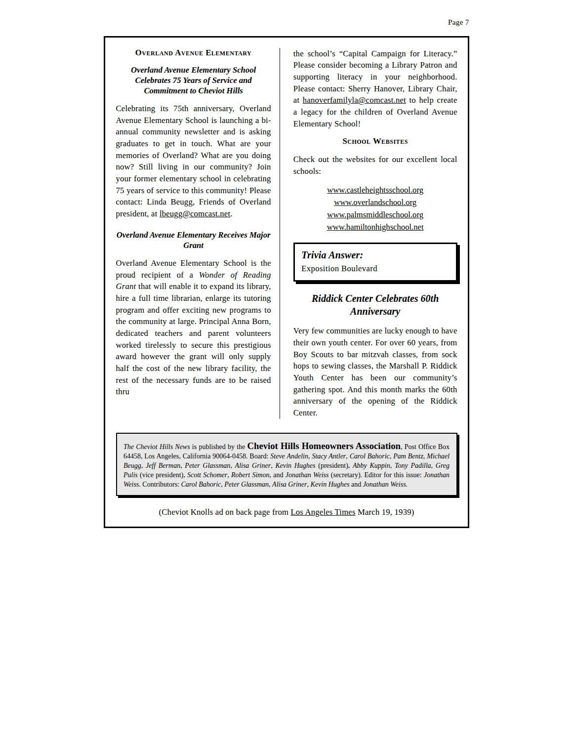Page 7
Overland Avenue Elementary
Overland Avenue Elementary School Celebrates 75 Years of Service and Commitment to Cheviot Hills
Celebrating its 75th anniversary, Overland Avenue Elementary School is launching a bi-annual community newsletter and is asking graduates to get in touch. What are your memories of Overland? What are you doing now? Still living in our community? Join your former elementary school in celebrating 75 years of service to this community! Please contact: Linda Beugg, Friends of Overland president, at lbeugg@comcast.net.
Overland Avenue Elementary Receives Major Grant
Overland Avenue Elementary School is the proud recipient of a Wonder of Reading Grant that will enable it to expand its library, hire a full time librarian, enlarge its tutoring program and offer exciting new programs to the community at large. Principal Anna Born, dedicated teachers and parent volunteers worked tirelessly to secure this prestigious award however the grant will only supply half the cost of the new library facility, the rest of the necessary funds are to be raised thru
the school’s “Capital Campaign for Literacy.” Please consider becoming a Library Patron and supporting literacy in your neighborhood. Please contact: Sherry Hanover, Library Chair, at hanoverfamilyla@comcast.net to help create a legacy for the children of Overland Avenue Elementary School!
School Websites
Check out the websites for our excellent local schools:
www.castleheightsschool.org www.overlandschool.org www.palmsmiddleschool.org www.hamiltonhighschool.net
Trivia Answer:
Exposition Boulevard
Riddick Center Celebrates 60th Anniversary
Very few communities are lucky enough to have their own youth center. For over 60 years, from Boy Scouts to bar mitzvah classes, from sock hops to sewing classes, the Marshall P. Riddick Youth Center has been our community’s gathering spot. And this month marks the 60th anniversary of the opening of the Riddick Center.
The Cheviot Hills News is published by the Cheviot Hills Homeowners Association, Post Office Box 64458, Los Angeles, California 90064-0458. Board: Steve Andelin, Stacy Antler, Carol Bahoric, Pam Bentz, Michael Beugg, Jeff Berman, Peter Glassman, Alisa Griner, Kevin Hughes (president), Abby Kuppin, Tony Padilla, Greg Pulis (vice president), Scott Schomer, Robert Simon, and Jonathan Weiss (secretary). Editor for this issue: Jonathan Weiss. Contributors: Carol Bahoric, Peter Glassman, Alisa Griner, Kevin Hughes and Jonathan Weiss.
(Cheviot Knolls ad on back page from Los Angeles Times March 19, 1939)